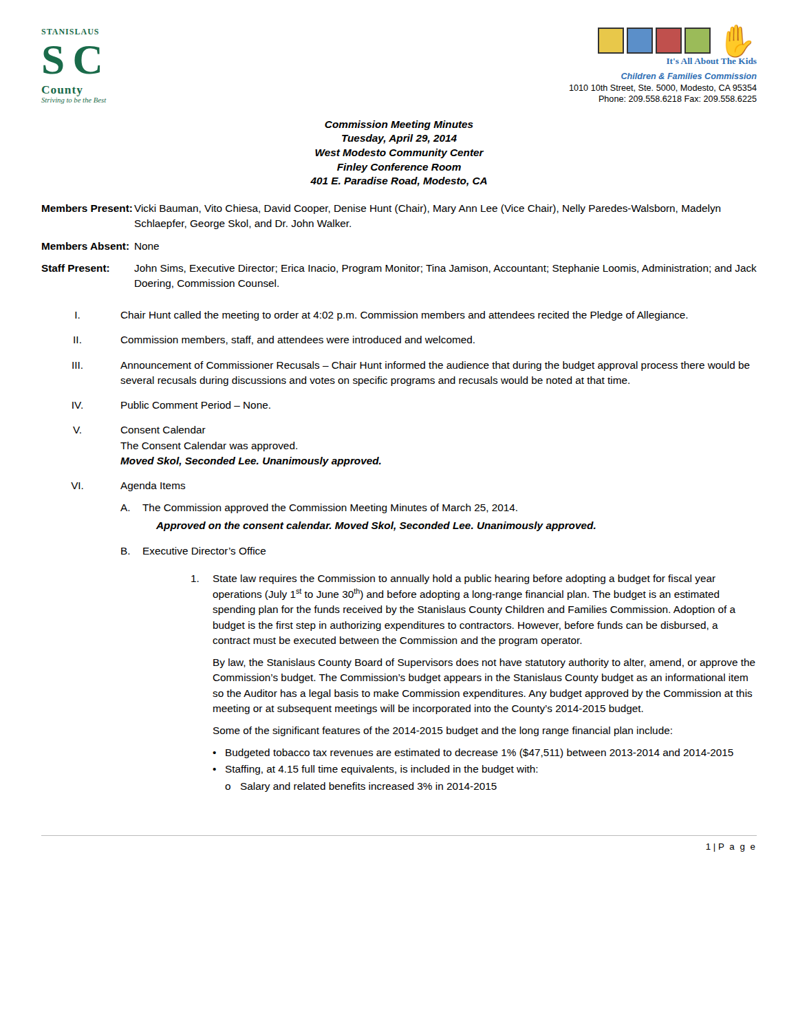STANISLAUS
S C
County
Striving to be the Best
✋
It's All About The Kids
Children & Families Commission
1010 10th Street, Ste. 5000, Modesto, CA 95354
Phone: 209.558.6218 Fax: 209.558.6225
Commission Meeting Minutes
Tuesday, April 29, 2014
West Modesto Community Center
Finley Conference Room
401 E. Paradise Road, Modesto, CA
| Members Present: | Vicki Bauman, Vito Chiesa, David Cooper, Denise Hunt (Chair), Mary Ann Lee (Vice Chair), Nelly Paredes-Walsborn, Madelyn Schlaepfer, George Skol, and Dr. John Walker. |
| Members Absent: | None |
| Staff Present: | John Sims, Executive Director; Erica Inacio, Program Monitor; Tina Jamison, Accountant; Stephanie Loomis, Administration; and Jack Doering, Commission Counsel. |
Chair Hunt called the meeting to order at 4:02 p.m. Commission members and attendees recited the Pledge of Allegiance.
Commission members, staff, and attendees were introduced and welcomed.
Announcement of Commissioner Recusals – Chair Hunt informed the audience that during the budget approval process there would be several recusals during discussions and votes on specific programs and recusals would be noted at that time.
Public Comment Period – None.
Consent Calendar
The Consent Calendar was approved.
Moved Skol, Seconded Lee. Unanimously approved.
Agenda Items
The Commission approved the Commission Meeting Minutes of March 25, 2014.
Approved on the consent calendar. Moved Skol, Seconded Lee. Unanimously approved.
Executive Director’s Office
State law requires the Commission to annually hold a public hearing before adopting a budget for fiscal year operations (July 1st to June 30th) and before adopting a long-range financial plan. The budget is an estimated spending plan for the funds received by the Stanislaus County Children and Families Commission. Adoption of a budget is the first step in authorizing expenditures to contractors. However, before funds can be disbursed, a contract must be executed between the Commission and the program operator.
By law, the Stanislaus County Board of Supervisors does not have statutory authority to alter, amend, or approve the Commission’s budget. The Commission’s budget appears in the Stanislaus County budget as an informational item so the Auditor has a legal basis to make Commission expenditures. Any budget approved by the Commission at this meeting or at subsequent meetings will be incorporated into the County’s 2014-2015 budget.
Some of the significant features of the 2014-2015 budget and the long range financial plan include:
Budgeted tobacco tax revenues are estimated to decrease 1% ($47,511) between 2013-2014 and 2014-2015
Staffing, at 4.15 full time equivalents, is included in the budget with:
Salary and related benefits increased 3% in 2014-2015
1 | P a g e